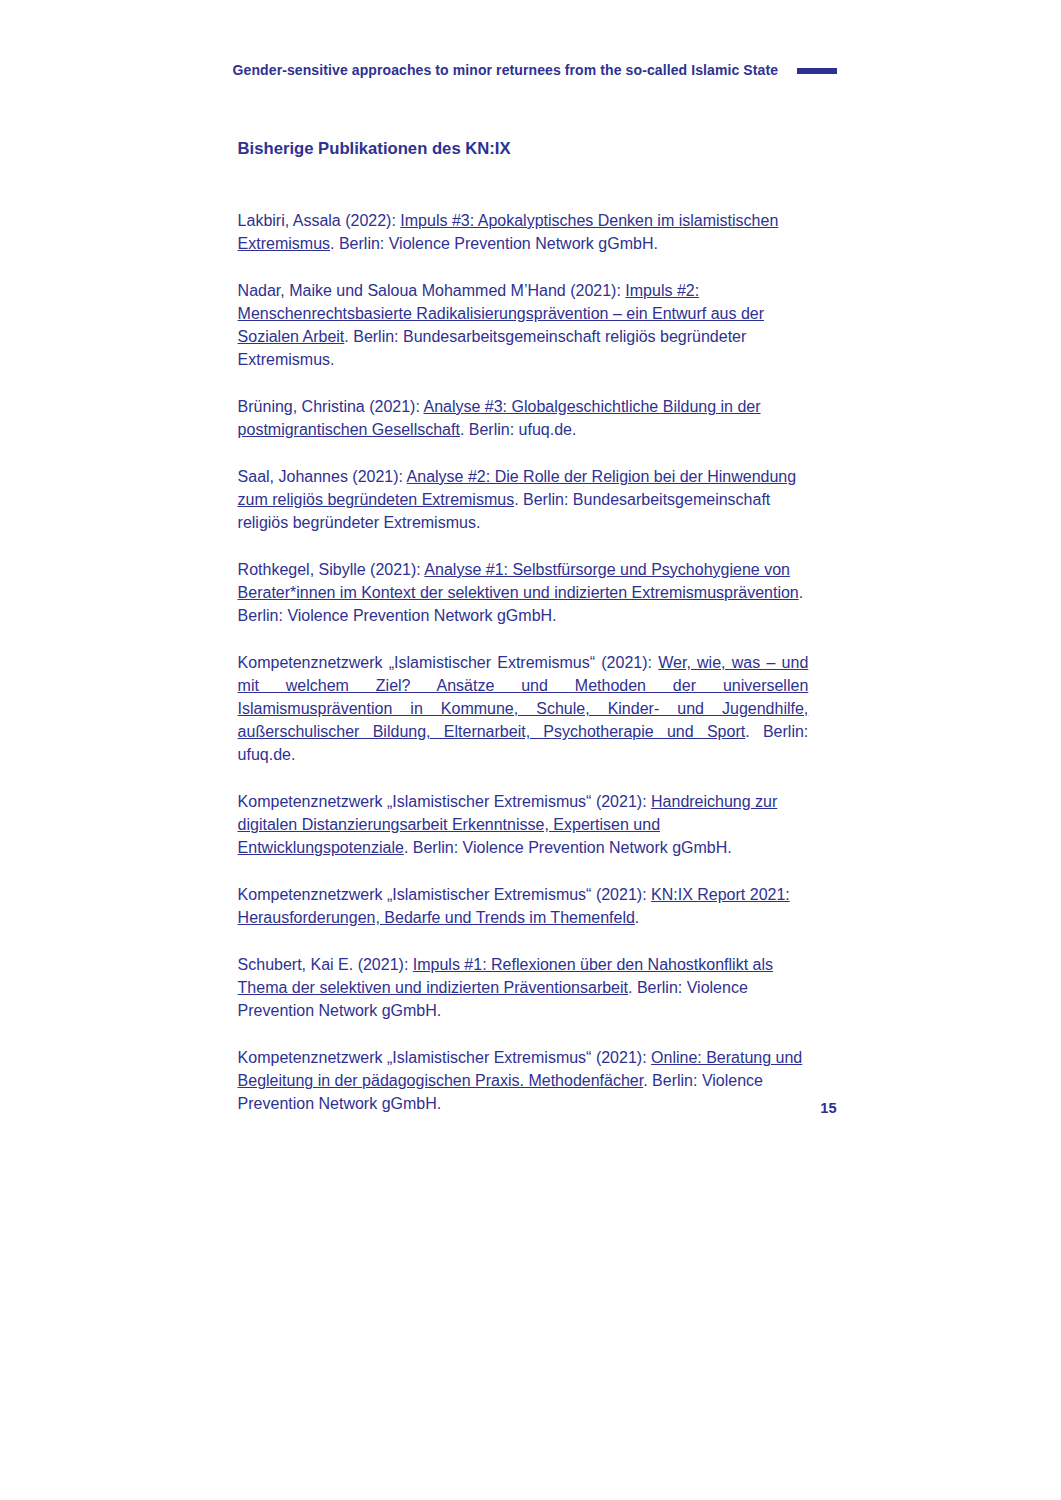Gender-sensitive approaches to minor returnees from the so-called Islamic State
Bisherige Publikationen des KN:IX
Lakbiri, Assala (2022): Impuls #3: Apokalyptisches Denken im islamistischen Extremismus. Berlin: Violence Prevention Network gGmbH.
Nadar, Maike und Saloua Mohammed M’Hand (2021): Impuls #2: Menschenrechtsbasierte Radikalisierungsprävention – ein Entwurf aus der Sozialen Arbeit. Berlin: Bundesarbeitsgemeinschaft religiös begründeter Extremismus.
Brüning, Christina (2021): Analyse #3: Globalgeschichtliche Bildung in der postmigrantischen Gesellschaft. Berlin: ufuq.de.
Saal, Johannes (2021): Analyse #2: Die Rolle der Religion bei der Hinwendung zum religiös begründeten Extremismus. Berlin: Bundesarbeitsgemeinschaft religiös begründeter Extremismus.
Rothkegel, Sibylle (2021): Analyse #1: Selbstfürsorge und Psychohygiene von Berater*innen im Kontext der selektiven und indizierten Extremismusprävention. Berlin: Violence Prevention Network gGmbH.
Kompetenznetzwerk „Islamistischer Extremismus“ (2021): Wer, wie, was – und mit welchem Ziel? Ansätze und Methoden der universellen Islamismusprävention in Kommune, Schule, Kinder- und Jugendhilfe, außerschulischer Bildung, Elternarbeit, Psychotherapie und Sport. Berlin: ufuq.de.
Kompetenznetzwerk „Islamistischer Extremismus“ (2021): Handreichung zur digitalen Distanzierungsarbeit Erkenntnisse, Expertisen und Entwicklungspotenziale. Berlin: Violence Prevention Network gGmbH.
Kompetenznetzwerk „Islamistischer Extremismus“ (2021): KN:IX Report 2021: Herausforderungen, Bedarfe und Trends im Themenfeld.
Schubert, Kai E. (2021): Impuls #1: Reflexionen über den Nahostkonflikt als Thema der selektiven und indizierten Präventionsarbeit. Berlin: Violence Prevention Network gGmbH.
Kompetenznetzwerk „Islamistischer Extremismus“ (2021): Online: Beratung und Begleitung in der pädagogischen Praxis. Methodenfächer. Berlin: Violence Prevention Network gGmbH.
15